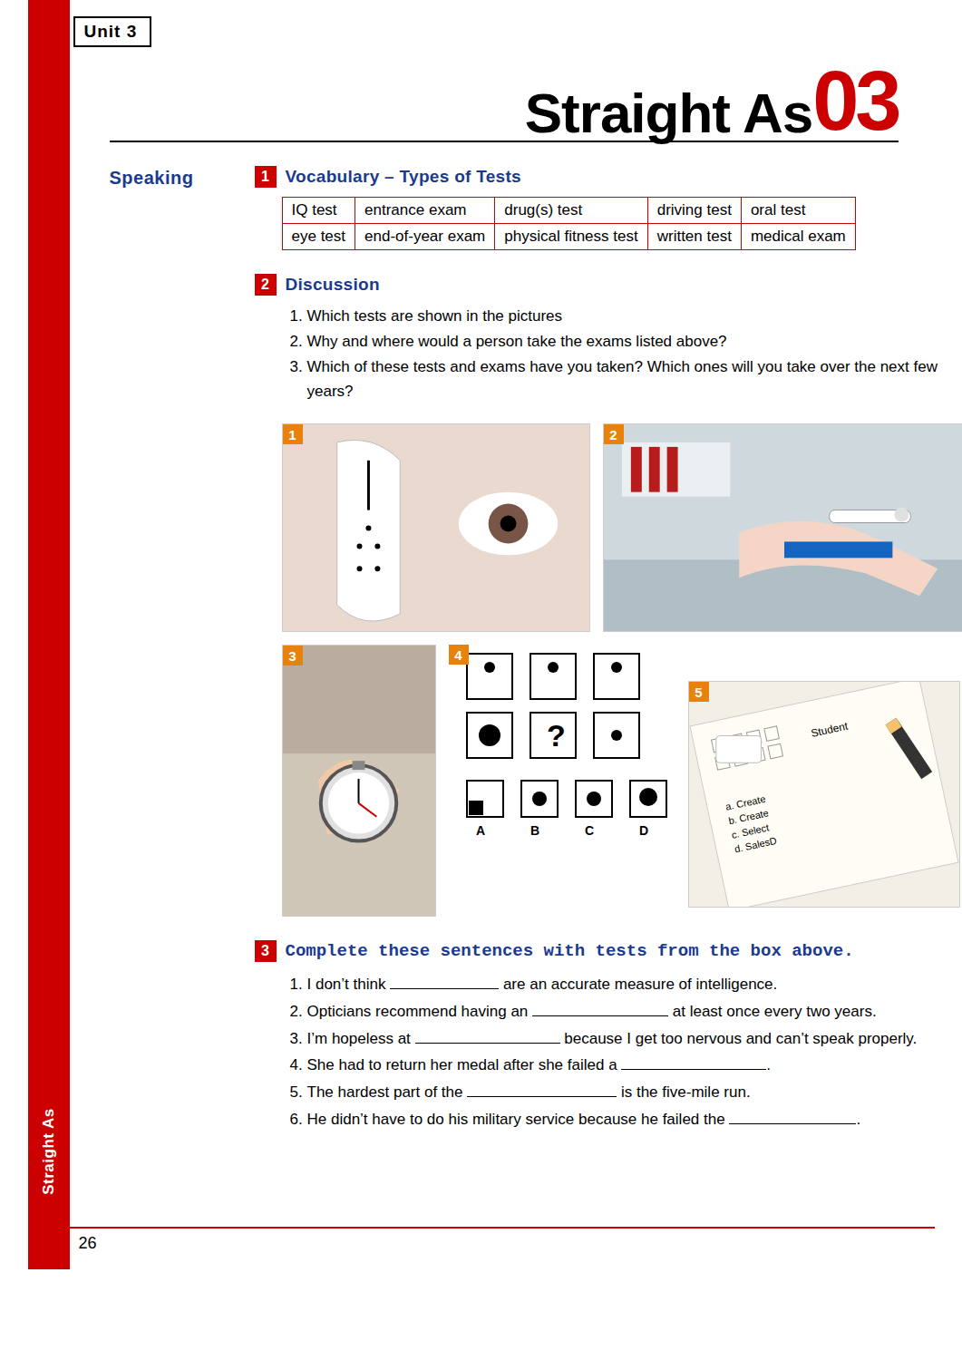Straight As
Unit 3
Straight As 03
Speaking
1 Vocabulary – Types of Tests
| IQ test | entrance exam | drug(s) test | driving test | oral test |
| eye test | end-of-year exam | physical fitness test | written test | medical exam |
2 Discussion
Which tests are shown in the pictures
Why and where would a person take the exams listed above?
Which of these tests and exams have you taken? Which ones will you take over the next few years?
1
2
3
4
5
3 Complete these sentences with tests from the box above.
I don’t think are an accurate measure of intelligence.
Opticians recommend having an at least once every two years.
I’m hopeless at because I get too nervous and can’t speak properly.
She had to return her medal after she failed a .
The hardest part of the is the five-mile run.
He didn’t have to do his military service because he failed the .
26